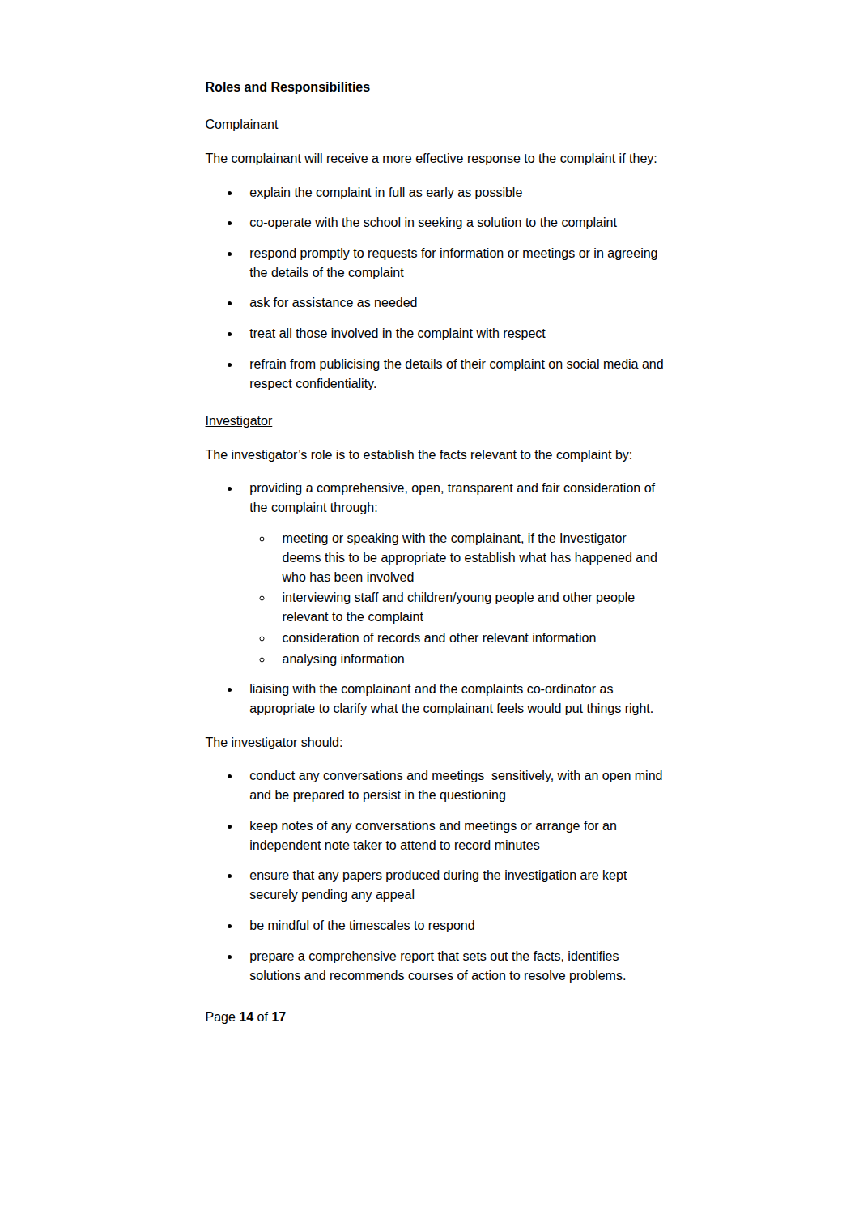Roles and Responsibilities
Complainant
The complainant will receive a more effective response to the complaint if they:
explain the complaint in full as early as possible
co-operate with the school in seeking a solution to the complaint
respond promptly to requests for information or meetings or in agreeing the details of the complaint
ask for assistance as needed
treat all those involved in the complaint with respect
refrain from publicising the details of their complaint on social media and respect confidentiality.
Investigator
The investigator’s role is to establish the facts relevant to the complaint by:
providing a comprehensive, open, transparent and fair consideration of the complaint through:
meeting or speaking with the complainant, if the Investigator deems this to be appropriate to establish what has happened and who has been involved
interviewing staff and children/young people and other people relevant to the complaint
consideration of records and other relevant information
analysing information
liaising with the complainant and the complaints co-ordinator as appropriate to clarify what the complainant feels would put things right.
The investigator should:
conduct any conversations and meetings sensitively, with an open mind and be prepared to persist in the questioning
keep notes of any conversations and meetings or arrange for an independent note taker to attend to record minutes
ensure that any papers produced during the investigation are kept securely pending any appeal
be mindful of the timescales to respond
prepare a comprehensive report that sets out the facts, identifies solutions and recommends courses of action to resolve problems.
Page 14 of 17